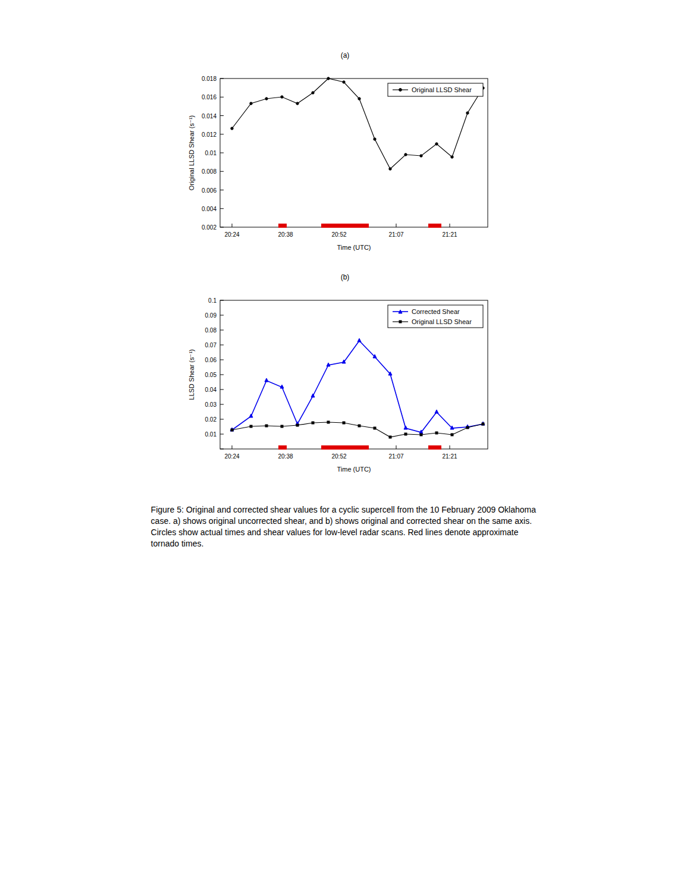(a)
0.002 0.004 0.006 0.008 0.01 0.012 0.014 0.016 0.018 20:24 20:38 20:52 21:07 21:21 Time (UTC) Original LLSD Shear (s⁻¹) Original LLSD Shear
(b)
0.01 0.02 0.03 0.04 0.05 0.06 0.07 0.08 0.09 0.1 20:24 20:38 20:52 21:07 21:21 Time (UTC) LLSD Shear (s⁻¹) Corrected Shear Original LLSD Shear
Figure 5: Original and corrected shear values for a cyclic supercell from the 10 February 2009 Oklahoma case. a) shows original uncorrected shear, and b) shows original and corrected shear on the same axis. Circles show actual times and shear values for low-level radar scans. Red lines denote approximate tornado times.